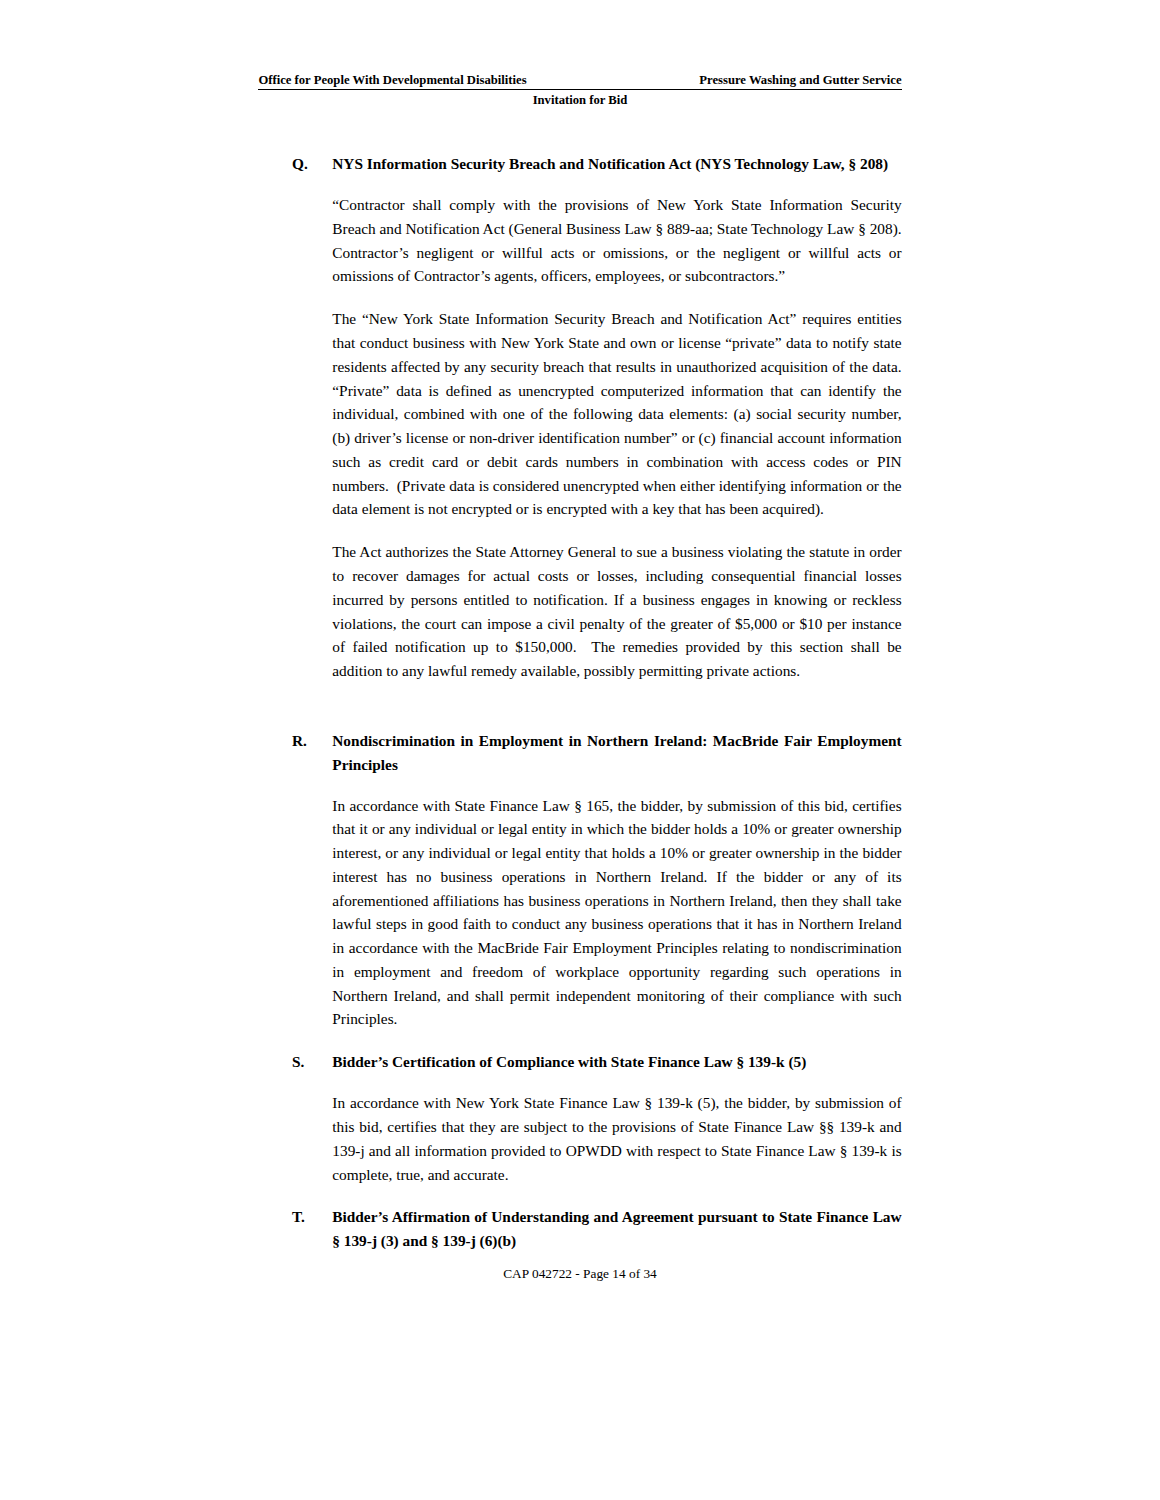Office for People With Developmental Disabilities Pressure Washing and Gutter Service
Invitation for Bid
Q.
NYS Information Security Breach and Notification Act (NYS Technology Law, § 208)
“Contractor shall comply with the provisions of New York State Information Security Breach and Notification Act (General Business Law § 889-aa; State Technology Law § 208). Contractor’s negligent or willful acts or omissions, or the negligent or willful acts or omissions of Contractor’s agents, officers, employees, or subcontractors.”
The “New York State Information Security Breach and Notification Act” requires entities that conduct business with New York State and own or license “private” data to notify state residents affected by any security breach that results in unauthorized acquisition of the data. “Private” data is defined as unencrypted computerized information that can identify the individual, combined with one of the following data elements: (a) social security number, (b) driver’s license or non-driver identification number” or (c) financial account information such as credit card or debit cards numbers in combination with access codes or PIN numbers. (Private data is considered unencrypted when either identifying information or the data element is not encrypted or is encrypted with a key that has been acquired).
The Act authorizes the State Attorney General to sue a business violating the statute in order to recover damages for actual costs or losses, including consequential financial losses incurred by persons entitled to notification. If a business engages in knowing or reckless violations, the court can impose a civil penalty of the greater of $5,000 or $10 per instance of failed notification up to $150,000. The remedies provided by this section shall be addition to any lawful remedy available, possibly permitting private actions.
R.
Nondiscrimination in Employment in Northern Ireland: MacBride Fair Employment Principles
In accordance with State Finance Law § 165, the bidder, by submission of this bid, certifies that it or any individual or legal entity in which the bidder holds a 10% or greater ownership interest, or any individual or legal entity that holds a 10% or greater ownership in the bidder interest has no business operations in Northern Ireland. If the bidder or any of its aforementioned affiliations has business operations in Northern Ireland, then they shall take lawful steps in good faith to conduct any business operations that it has in Northern Ireland in accordance with the MacBride Fair Employment Principles relating to nondiscrimination in employment and freedom of workplace opportunity regarding such operations in Northern Ireland, and shall permit independent monitoring of their compliance with such Principles.
S.
Bidder’s Certification of Compliance with State Finance Law § 139-k (5)
In accordance with New York State Finance Law § 139-k (5), the bidder, by submission of this bid, certifies that they are subject to the provisions of State Finance Law §§ 139-k and 139-j and all information provided to OPWDD with respect to State Finance Law § 139-k is complete, true, and accurate.
T.
Bidder’s Affirmation of Understanding and Agreement pursuant to State Finance Law § 139-j (3) and § 139-j (6)(b)
CAP 042722 - Page 14 of 34